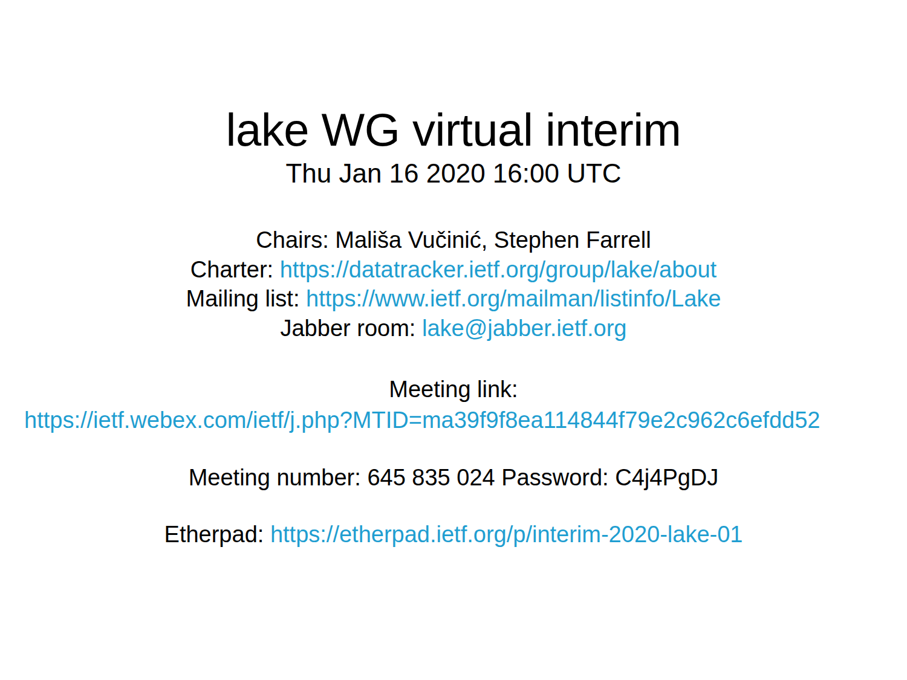lake WG virtual interim
Thu Jan 16 2020 16:00 UTC
Chairs: Mališa Vučinić, Stephen Farrell
Charter: https://datatracker.ietf.org/group/lake/about
Mailing list: https://www.ietf.org/mailman/listinfo/Lake
Jabber room: lake@jabber.ietf.org
Meeting link: https://ietf.webex.com/ietf/j.php?MTID=ma39f9f8ea114844f79e2c962c6efdd52
Meeting number: 645 835 024 Password: C4j4PgDJ
Etherpad: https://etherpad.ietf.org/p/interim-2020-lake-01